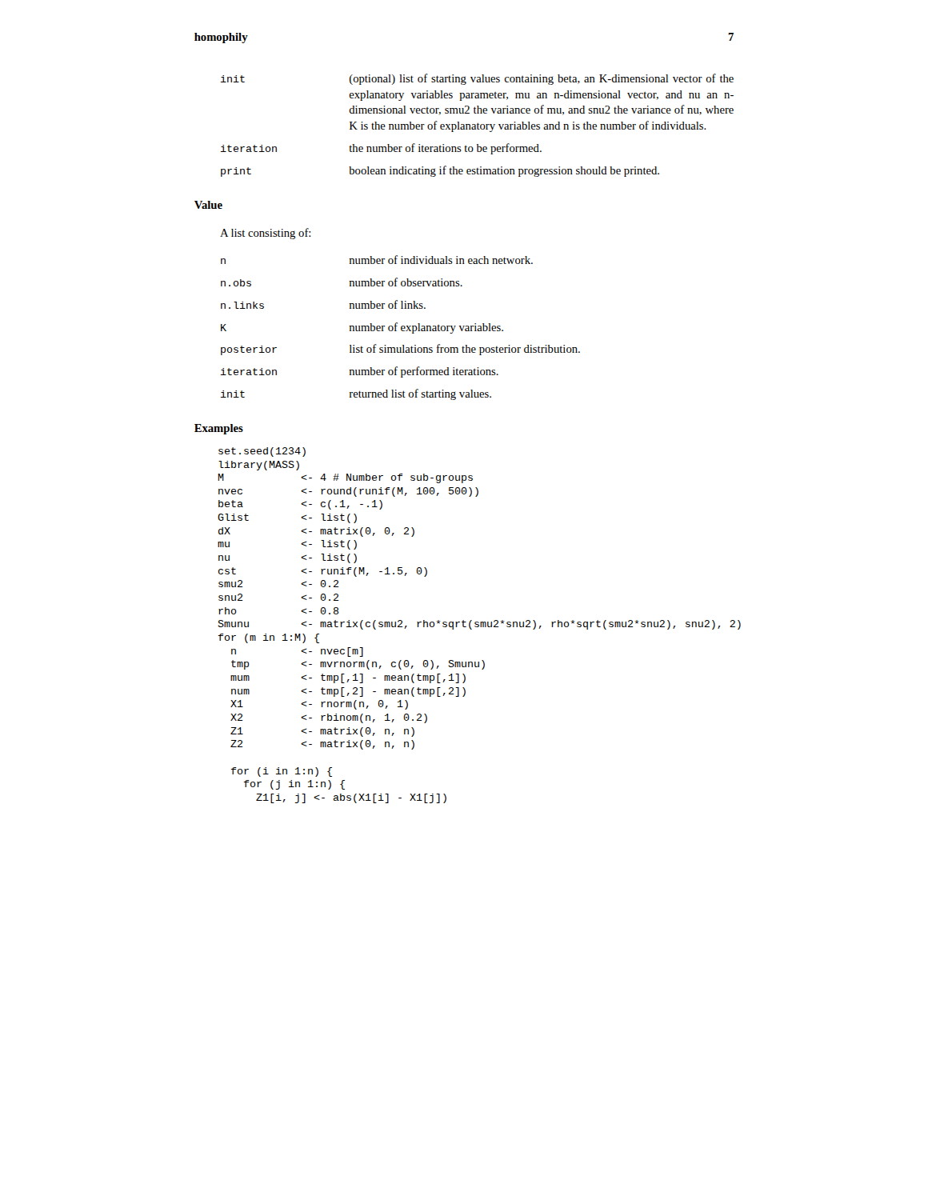homophily 7
init
(optional) list of starting values containing beta, an K-dimensional vector of the explanatory variables parameter, mu an n-dimensional vector, and nu an n-dimensional vector, smu2 the variance of mu, and snu2 the variance of nu, where K is the number of explanatory variables and n is the number of individuals.
iteration
the number of iterations to be performed.
print
boolean indicating if the estimation progression should be printed.
Value
A list consisting of:
n
number of individuals in each network.
n.obs
number of observations.
n.links
number of links.
K
number of explanatory variables.
posterior
list of simulations from the posterior distribution.
iteration
number of performed iterations.
init
returned list of starting values.
Examples
set.seed(1234)
library(MASS)
M            <- 4 # Number of sub-groups
nvec         <- round(runif(M, 100, 500))
beta         <- c(.1, -.1)
Glist        <- list()
dX           <- matrix(0, 0, 2)
mu           <- list()
nu           <- list()
cst          <- runif(M, -1.5, 0)
smu2         <- 0.2
snu2         <- 0.2
rho          <- 0.8
Smunu        <- matrix(c(smu2, rho*sqrt(smu2*snu2), rho*sqrt(smu2*snu2), snu2), 2)
for (m in 1:M) {
  n          <- nvec[m]
  tmp        <- mvrnorm(n, c(0, 0), Smunu)
  mum        <- tmp[,1] - mean(tmp[,1])
  num        <- tmp[,2] - mean(tmp[,2])
  X1         <- rnorm(n, 0, 1)
  X2         <- rbinom(n, 1, 0.2)
  Z1         <- matrix(0, n, n)
  Z2         <- matrix(0, n, n)

  for (i in 1:n) {
    for (j in 1:n) {
      Z1[i, j] <- abs(X1[i] - X1[j])